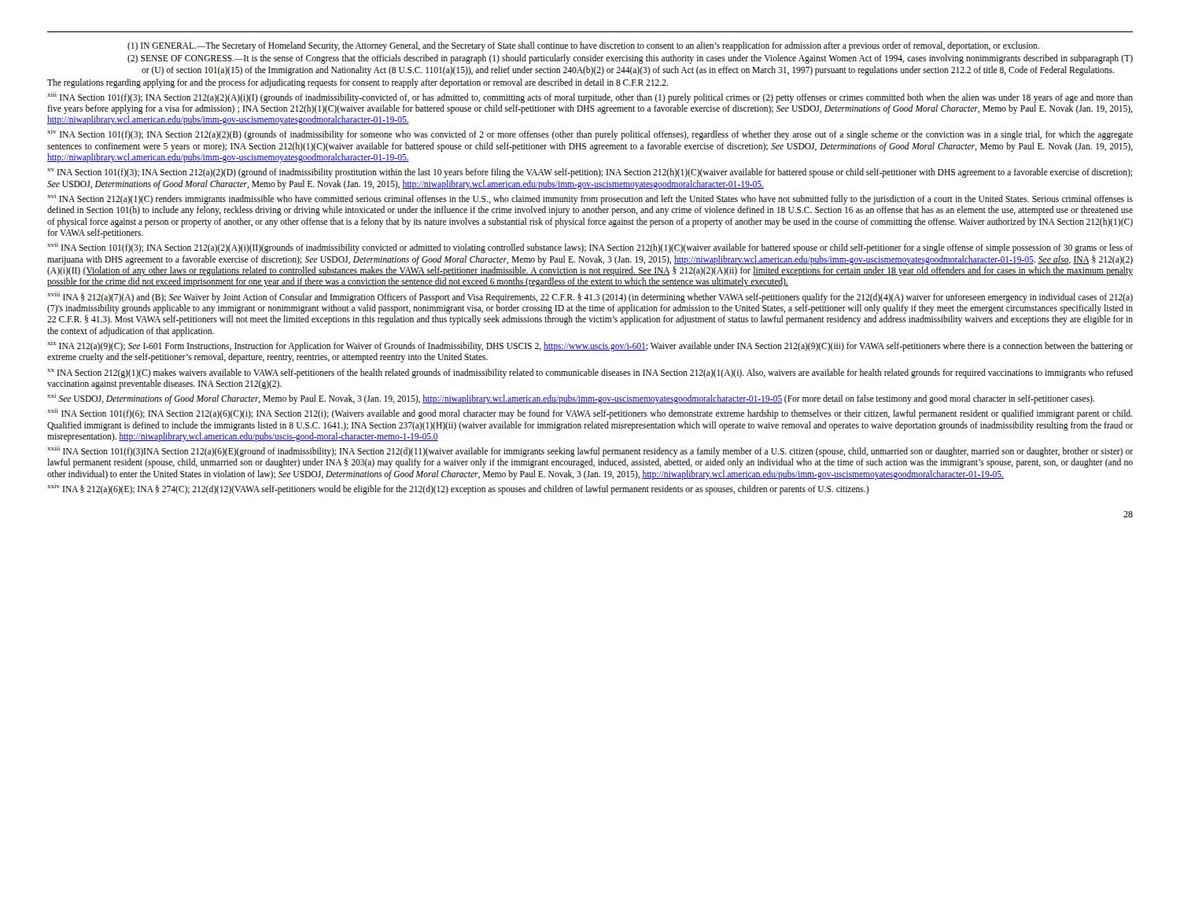(1) IN GENERAL.—The Secretary of Homeland Security, the Attorney General, and the Secretary of State shall continue to have discretion to consent to an alien’s reapplication for admission after a previous order of removal, deportation, or exclusion.
(2) SENSE OF CONGRESS.—It is the sense of Congress that the officials described in paragraph (1) should particularly consider exercising this authority in cases under the Violence Against Women Act of 1994, cases involving nonimmigrants described in subparagraph (T) or (U) of section 101(a)(15) of the Immigration and Nationality Act (8 U.S.C. 1101(a)(15)), and relief under section 240A(b)(2) or 244(a)(3) of such Act (as in effect on March 31, 1997) pursuant to regulations under section 212.2 of title 8, Code of Federal Regulations.
The regulations regarding applying for and the process for adjudicating requests for consent to reapply after deportation or removal are described in detail in 8 C.F.R 212.2.
xiii INA Section 101(f)(3); INA Section 212(a)(2)(A)(i)(I) (grounds of inadmissibility-convicted of, or has admitted to, committing acts of moral turpitude, other than (1) purely political crimes or (2) petty offenses or crimes committed both when the alien was under 18 years of age and more than five years before applying for a visa for admission) ; INA Section 212(h)(1)(C)(waiver available for battered spouse or child self-petitioner with DHS agreement to a favorable exercise of discretion); See USDOJ, Determinations of Good Moral Character, Memo by Paul E. Novak (Jan. 19, 2015), http://niwaplibrary.wcl.american.edu/pubs/imm-gov-uscismemoyatesgoodmoralcharacter-01-19-05.
xiv INA Section 101(f)(3); INA Section 212(a)(2)(B) (grounds of inadmissibility for someone who was convicted of 2 or more offenses (other than purely political offenses), regardless of whether they arose out of a single scheme or the conviction was in a single trial, for which the aggregate sentences to confinement were 5 years or more); INA Section 212(h)(1)(C)(waiver available for battered spouse or child self-petitioner with DHS agreement to a favorable exercise of discretion); See USDOJ, Determinations of Good Moral Character, Memo by Paul E. Novak (Jan. 19, 2015), http://niwaplibrary.wcl.american.edu/pubs/imm-gov-uscismemoyatesgoodmoralcharacter-01-19-05.
xv INA Section 101(f)(3); INA Section 212(a)(2)(D) (ground of inadmissibility prostitution within the last 10 years before filing the VAAW self-petition); INA Section 212(h)(1)(C)(waiver available for battered spouse or child self-petitioner with DHS agreement to a favorable exercise of discretion); See USDOJ, Determinations of Good Moral Character, Memo by Paul E. Novak (Jan. 19, 2015), http://niwaplibrary.wcl.american.edu/pubs/imm-gov-uscismemoyatesgoodmoralcharacter-01-19-05.
xvi INA Section 212(a)(1)(C) renders immigrants inadmissible who have committed serious criminal offenses in the U.S., who claimed immunity from prosecution and left the United States who have not submitted fully to the jurisdiction of a court in the United States. Serious criminal offenses is defined in Section 101(h) to include any felony, reckless driving or driving while intoxicated or under the influence if the crime involved injury to another person, and any crime of violence defined in 18 U.S.C. Section 16 as an offense that has as an element the use, attempted use or threatened use of physical force against a person or property of another, or any other offense that is a felony that by its nature involves a substantial risk of physical force against the person of a property of another may be used in the course of committing the offense. Waiver authorized by INA Section 212(h)(1)(C) for VAWA self-petitioners.
xvii INA Section 101(f)(3); INA Section 212(a)(2)(A)(i)(II)(grounds of inadmissibility convicted or admitted to violating controlled substance laws); INA Section 212(h)(1)(C)(waiver available for battered spouse or child self-petitioner for a single offense of simple possession of 30 grams or less of marijuana with DHS agreement to a favorable exercise of discretion); See USDOJ, Determinations of Good Moral Character, Memo by Paul E. Novak, 3 (Jan. 19, 2015), http://niwaplibrary.wcl.american.edu/pubs/imm-gov-uscismemoyatesgoodmoralcharacter-01-19-05. See also, INA § 212(a)(2)(A)(i)(II) (Violation of any other laws or regulations related to controlled substances makes the VAWA self-petitioner inadmissible. A conviction is not required. See INA § 212(a)(2)(A)(ii) for limited exceptions for certain under 18 year old offenders and for cases in which the maximum penalty possible for the crime did not exceed imprisonment for one year and if there was a conviction the sentence did not exceed 6 months (regardless of the extent to which the sentence was ultimately executed).
xviii INA § 212(a)(7)(A) and (B); See Waiver by Joint Action of Consular and Immigration Officers of Passport and Visa Requirements, 22 C.F.R. § 41.3 (2014) (in determining whether VAWA self-petitioners qualify for the 212(d)(4)(A) waiver for unforeseen emergency in individual cases of 212(a)(7)'s inadmissibility grounds applicable to any immigrant or nonimmigrant without a valid passport, nonimmigrant visa, or border crossing ID at the time of application for admission to the United States, a self-petitioner will only qualify if they meet the emergent circumstances specifically listed in 22 C.F.R. § 41.3). Most VAWA self-petitioners will not meet the limited exceptions in this regulation and thus typically seek admissions through the victim’s application for adjustment of status to lawful permanent residency and address inadmissibility waivers and exceptions they are eligible for in the context of adjudication of that application.
xix INA 212(a)(9)(C); See I-601 Form Instructions, Instruction for Application for Waiver of Grounds of Inadmissibility, DHS USCIS 2, https://www.uscis.gov/i-601; Waiver available under INA Section 212(a)(9)(C)(iii) for VAWA self-petitioners where there is a connection between the battering or extreme cruelty and the self-petitioner’s removal, departure, reentry, reentries, or attempted reentry into the United States.
xx INA Section 212(g)(1)(C) makes waivers available to VAWA self-petitioners of the health related grounds of inadmissibility related to communicable diseases in INA Section 212(a)(1(A)(i). Also, waivers are available for health related grounds for required vaccinations to immigrants who refused vaccination against preventable diseases. INA Section 212(g)(2).
xxi See USDOJ, Determinations of Good Moral Character, Memo by Paul E. Novak, 3 (Jan. 19, 2015), http://niwaplibrary.wcl.american.edu/pubs/imm-gov-uscismemoyatesgoodmoralcharacter-01-19-05 (For more detail on false testimony and good moral character in self-petitioner cases).
xxii INA Section 101(f)(6); INA Section 212(a)(6)(C)(i); INA Section 212(i); (Waivers available and good moral character may be found for VAWA self-petitioners who demonstrate extreme hardship to themselves or their citizen, lawful permanent resident or qualified immigrant parent or child. Qualified immigrant is defined to include the immigrants listed in 8 U.S.C. 1641.); INA Section 237(a)(1)(H)(ii) (waiver available for immigration related misrepresentation which will operate to waive removal and operates to waive deportation grounds of inadmissibility resulting from the fraud or misrepresentation). http://niwaplibrary.wcl.american.edu/pubs/uscis-good-moral-character-memo-1-19-05.0
xxiii INA Section 101(f)(3)INA Section 212(a)(6)(E)(ground of inadmissibility); INA Section 212(d)(11)(waiver available for immigrants seeking lawful permanent residency as a family member of a U.S. citizen (spouse, child, unmarried son or daughter, married son or daughter, brother or sister) or lawful permanent resident (spouse, child, unmarried son or daughter) under INA § 203(a) may qualify for a waiver only if the immigrant encouraged, induced, assisted, abetted, or aided only an individual who at the time of such action was the immigrant’s spouse, parent, son, or daughter (and no other individual) to enter the United States in violation of law); See USDOJ, Determinations of Good Moral Character, Memo by Paul E. Novak, 3 (Jan. 19, 2015), http://niwaplibrary.wcl.american.edu/pubs/imm-gov-uscismemoyatesgoodmoralcharacter-01-19-05.
xxiv INA § 212(a)(6)(E); INA § 274(C); 212(d)(12)(VAWA self-petitioners would be eligible for the 212(d)(12) exception as spouses and children of lawful permanent residents or as spouses, children or parents of U.S. citizens.)
28